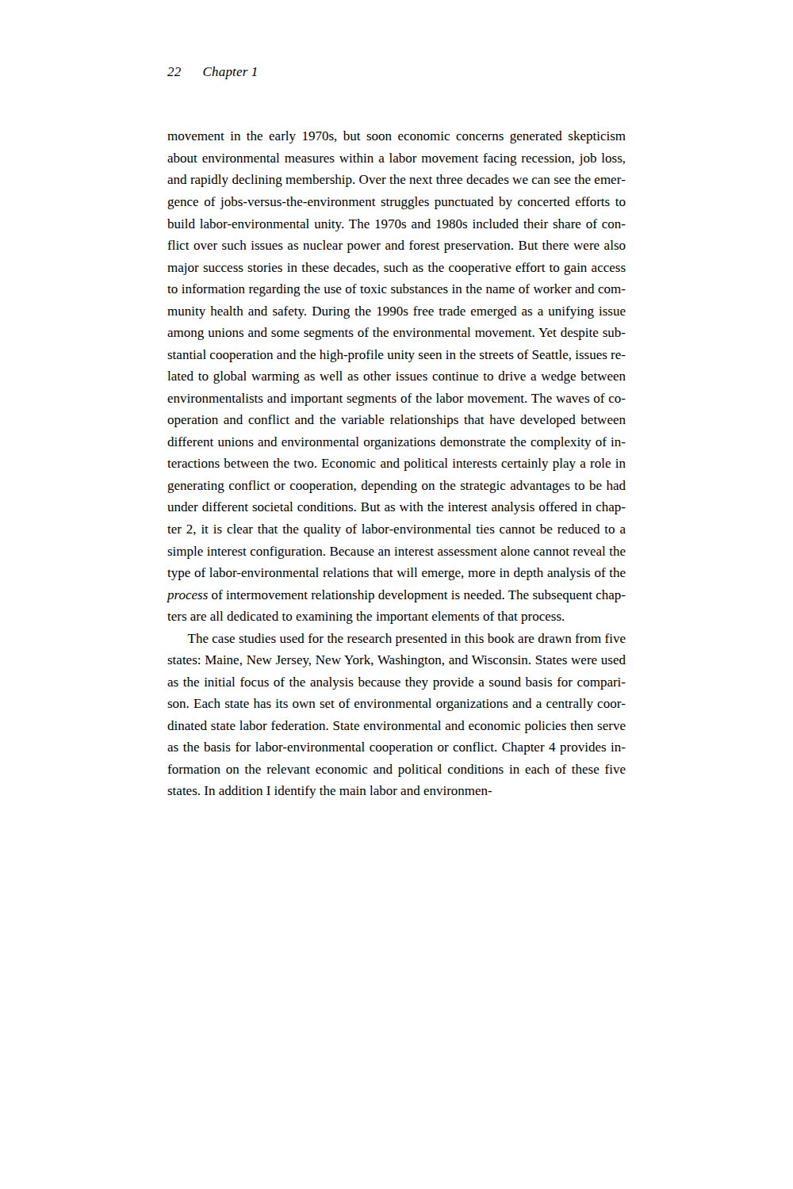22 Chapter 1
movement in the early 1970s, but soon economic concerns generated skepticism about environmental measures within a labor movement facing recession, job loss, and rapidly declining membership. Over the next three decades we can see the emergence of jobs-versus-the-environment struggles punctuated by concerted efforts to build labor-environmental unity. The 1970s and 1980s included their share of conflict over such issues as nuclear power and forest preservation. But there were also major success stories in these decades, such as the cooperative effort to gain access to information regarding the use of toxic substances in the name of worker and community health and safety. During the 1990s free trade emerged as a unifying issue among unions and some segments of the environmental movement. Yet despite substantial cooperation and the high-profile unity seen in the streets of Seattle, issues related to global warming as well as other issues continue to drive a wedge between environmentalists and important segments of the labor movement. The waves of cooperation and conflict and the variable relationships that have developed between different unions and environmental organizations demonstrate the complexity of interactions between the two. Economic and political interests certainly play a role in generating conflict or cooperation, depending on the strategic advantages to be had under different societal conditions. But as with the interest analysis offered in chapter 2, it is clear that the quality of labor-environmental ties cannot be reduced to a simple interest configuration. Because an interest assessment alone cannot reveal the type of labor-environmental relations that will emerge, more in depth analysis of the process of intermovement relationship development is needed. The subsequent chapters are all dedicated to examining the important elements of that process.
The case studies used for the research presented in this book are drawn from five states: Maine, New Jersey, New York, Washington, and Wisconsin. States were used as the initial focus of the analysis because they provide a sound basis for comparison. Each state has its own set of environmental organizations and a centrally coordinated state labor federation. State environmental and economic policies then serve as the basis for labor-environmental cooperation or conflict. Chapter 4 provides information on the relevant economic and political conditions in each of these five states. In addition I identify the main labor and environmen-